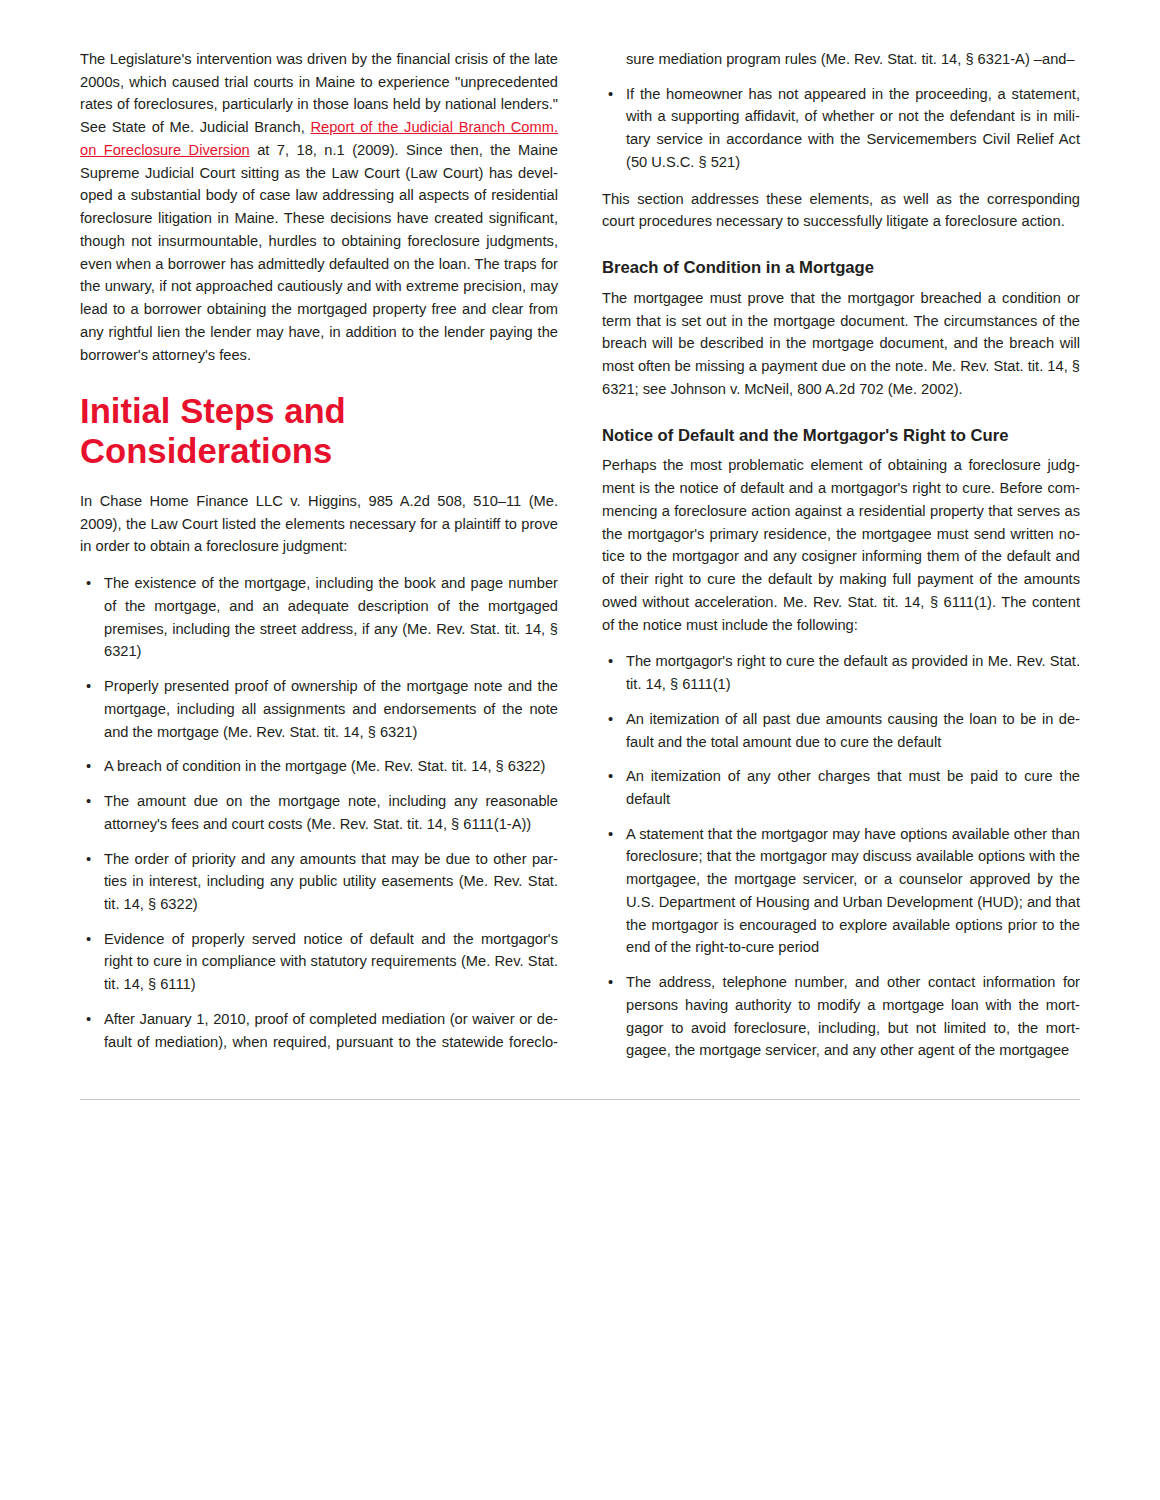The Legislature's intervention was driven by the financial crisis of the late 2000s, which caused trial courts in Maine to experience "unprecedented rates of foreclosures, particularly in those loans held by national lenders." See State of Me. Judicial Branch, Report of the Judicial Branch Comm. on Foreclosure Diversion at 7, 18, n.1 (2009). Since then, the Maine Supreme Judicial Court sitting as the Law Court (Law Court) has developed a substantial body of case law addressing all aspects of residential foreclosure litigation in Maine. These decisions have created significant, though not insurmountable, hurdles to obtaining foreclosure judgments, even when a borrower has admittedly defaulted on the loan. The traps for the unwary, if not approached cautiously and with extreme precision, may lead to a borrower obtaining the mortgaged property free and clear from any rightful lien the lender may have, in addition to the lender paying the borrower's attorney's fees.
Initial Steps and Considerations
In Chase Home Finance LLC v. Higgins, 985 A.2d 508, 510–11 (Me. 2009), the Law Court listed the elements necessary for a plaintiff to prove in order to obtain a foreclosure judgment:
The existence of the mortgage, including the book and page number of the mortgage, and an adequate description of the mortgaged premises, including the street address, if any (Me. Rev. Stat. tit. 14, § 6321)
Properly presented proof of ownership of the mortgage note and the mortgage, including all assignments and endorsements of the note and the mortgage (Me. Rev. Stat. tit. 14, § 6321)
A breach of condition in the mortgage (Me. Rev. Stat. tit. 14, § 6322)
The amount due on the mortgage note, including any reasonable attorney's fees and court costs (Me. Rev. Stat. tit. 14, § 6111(1-A))
The order of priority and any amounts that may be due to other parties in interest, including any public utility easements (Me. Rev. Stat. tit. 14, § 6322)
Evidence of properly served notice of default and the mortgagor's right to cure in compliance with statutory requirements (Me. Rev. Stat. tit. 14, § 6111)
After January 1, 2010, proof of completed mediation (or waiver or default of mediation), when required, pursuant to the statewide foreclosure mediation program rules (Me. Rev. Stat. tit. 14, § 6321-A) –and–
If the homeowner has not appeared in the proceeding, a statement, with a supporting affidavit, of whether or not the defendant is in military service in accordance with the Servicemembers Civil Relief Act (50 U.S.C. § 521)
This section addresses these elements, as well as the corresponding court procedures necessary to successfully litigate a foreclosure action.
Breach of Condition in a Mortgage
The mortgagee must prove that the mortgagor breached a condition or term that is set out in the mortgage document. The circumstances of the breach will be described in the mortgage document, and the breach will most often be missing a payment due on the note. Me. Rev. Stat. tit. 14, § 6321; see Johnson v. McNeil, 800 A.2d 702 (Me. 2002).
Notice of Default and the Mortgagor's Right to Cure
Perhaps the most problematic element of obtaining a foreclosure judgment is the notice of default and a mortgagor's right to cure. Before commencing a foreclosure action against a residential property that serves as the mortgagor's primary residence, the mortgagee must send written notice to the mortgagor and any cosigner informing them of the default and of their right to cure the default by making full payment of the amounts owed without acceleration. Me. Rev. Stat. tit. 14, § 6111(1). The content of the notice must include the following:
The mortgagor's right to cure the default as provided in Me. Rev. Stat. tit. 14, § 6111(1)
An itemization of all past due amounts causing the loan to be in default and the total amount due to cure the default
An itemization of any other charges that must be paid to cure the default
A statement that the mortgagor may have options available other than foreclosure; that the mortgagor may discuss available options with the mortgagee, the mortgage servicer, or a counselor approved by the U.S. Department of Housing and Urban Development (HUD); and that the mortgagor is encouraged to explore available options prior to the end of the right-to-cure period
The address, telephone number, and other contact information for persons having authority to modify a mortgage loan with the mortgagor to avoid foreclosure, including, but not limited to, the mortgagee, the mortgage servicer, and any other agent of the mortgagee